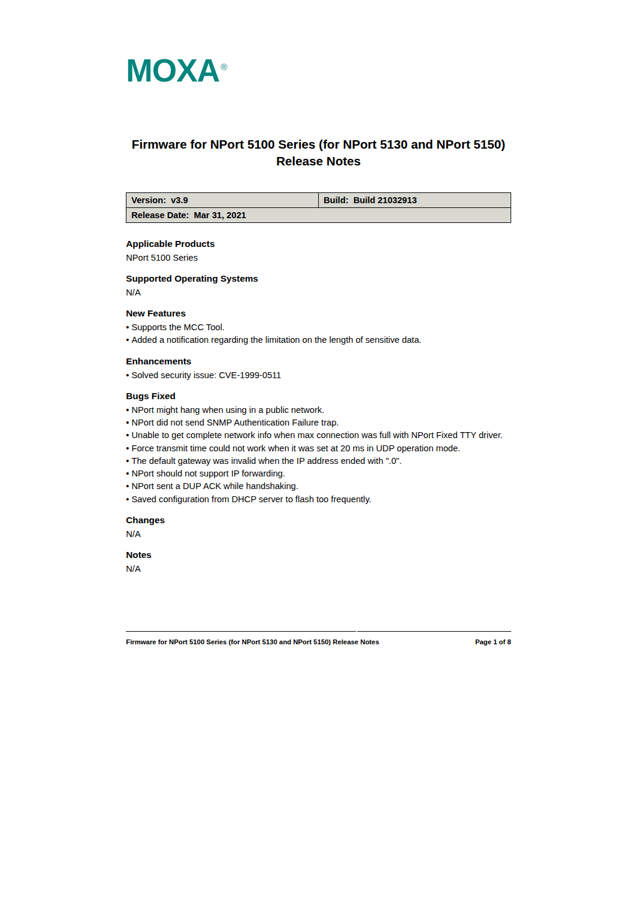MOXA®
Firmware for NPort 5100 Series (for NPort 5130 and NPort 5150)
Release Notes
| Version: v3.9 | Build: Build 21032913 |
| Release Date: Mar 31, 2021 |
Applicable Products
NPort 5100 Series
Supported Operating Systems
N/A
New Features
Supports the MCC Tool.
Added a notification regarding the limitation on the length of sensitive data.
Enhancements
Solved security issue: CVE-1999-0511
Bugs Fixed
NPort might hang when using in a public network.
NPort did not send SNMP Authentication Failure trap.
Unable to get complete network info when max connection was full with NPort Fixed TTY driver.
Force transmit time could not work when it was set at 20 ms in UDP operation mode.
The default gateway was invalid when the IP address ended with ".0".
NPort should not support IP forwarding.
NPort sent a DUP ACK while handshaking.
Saved configuration from DHCP server to flash too frequently.
Changes
N/A
Notes
N/A
Firmware for NPort 5100 Series (for NPort 5130 and NPort 5150) Release Notes Page 1 of 8